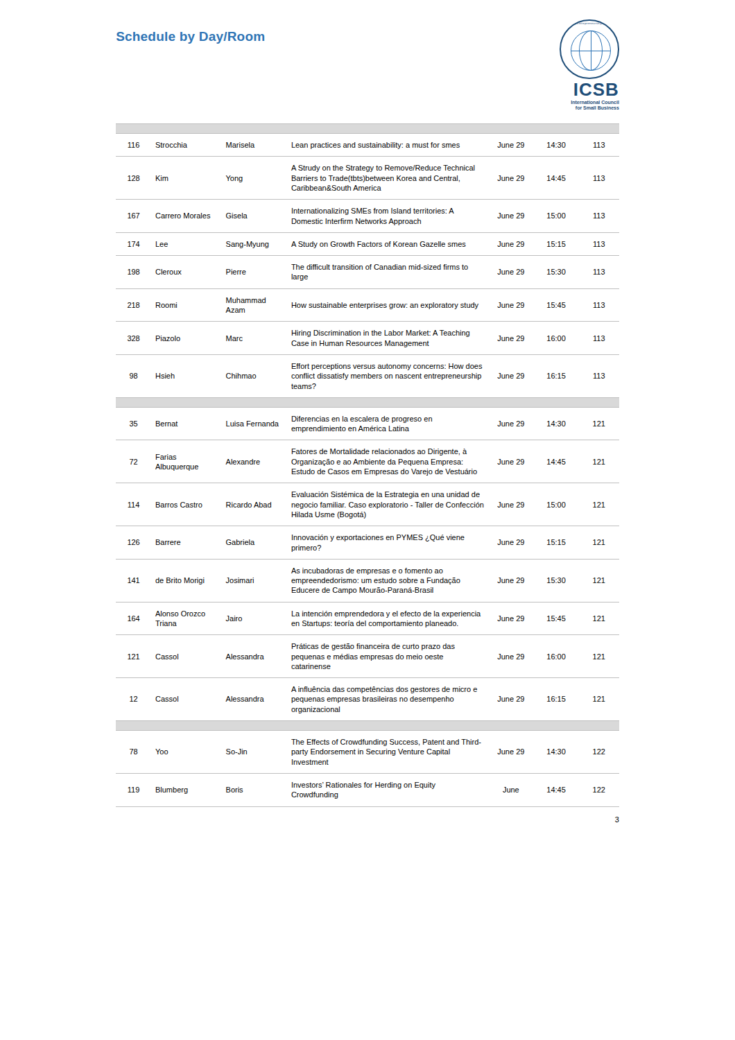Schedule by Day/Room
advancing entrepreneurship worldwide
ICSB
International Council
for Small Business
| 116 | Strocchia | Marisela | Lean practices and sustainability: a must for smes | June 29 | 14:30 | 113 |
| 128 | Kim | Yong | A Strudy on the Strategy to Remove/Reduce Technical Barriers to Trade(tbts)between Korea and Central, Caribbean&South America | June 29 | 14:45 | 113 |
| 167 | Carrero Morales | Gisela | Internationalizing SMEs from Island territories: A Domestic Interfirm Networks Approach | June 29 | 15:00 | 113 |
| 174 | Lee | Sang-Myung | A Study on Growth Factors of Korean Gazelle smes | June 29 | 15:15 | 113 |
| 198 | Cleroux | Pierre | The difficult transition of Canadian mid-sized firms to large | June 29 | 15:30 | 113 |
| 218 | Roomi | Muhammad Azam | How sustainable enterprises grow: an exploratory study | June 29 | 15:45 | 113 |
| 328 | Piazolo | Marc | Hiring Discrimination in the Labor Market: A Teaching Case in Human Resources Management | June 29 | 16:00 | 113 |
| 98 | Hsieh | Chihmao | Effort perceptions versus autonomy concerns: How does conflict dissatisfy members on nascent entrepreneurship teams? | June 29 | 16:15 | 113 |
| 35 | Bernat | Luisa Fernanda | Diferencias en la escalera de progreso en emprendimiento en América Latina | June 29 | 14:30 | 121 |
| 72 | Farias Albuquerque | Alexandre | Fatores de Mortalidade relacionados ao Dirigente, à Organização e ao Ambiente da Pequena Empresa: Estudo de Casos em Empresas do Varejo de Vestuário | June 29 | 14:45 | 121 |
| 114 | Barros Castro | Ricardo Abad | Evaluación Sistémica de la Estrategia en una unidad de negocio familiar. Caso exploratorio - Taller de Confección Hilada Usme (Bogotá) | June 29 | 15:00 | 121 |
| 126 | Barrere | Gabriela | Innovación y exportaciones en PYMES ¿Qué viene primero? | June 29 | 15:15 | 121 |
| 141 | de Brito Morigi | Josimari | As incubadoras de empresas e o fomento ao empreendedorismo: um estudo sobre a Fundação Educere de Campo Mourão-Paraná-Brasil | June 29 | 15:30 | 121 |
| 164 | Alonso Orozco Triana | Jairo | La intención emprendedora y el efecto de la experiencia en Startups: teoría del comportamiento planeado. | June 29 | 15:45 | 121 |
| 121 | Cassol | Alessandra | Práticas de gestão financeira de curto prazo das pequenas e médias empresas do meio oeste catarinense | June 29 | 16:00 | 121 |
| 12 | Cassol | Alessandra | A influência das competências dos gestores de micro e pequenas empresas brasileiras no desempenho organizacional | June 29 | 16:15 | 121 |
| 78 | Yoo | So-Jin | The Effects of Crowdfunding Success, Patent and Third-party Endorsement in Securing Venture Capital Investment | June 29 | 14:30 | 122 |
| 119 | Blumberg | Boris | Investors’ Rationales for Herding on Equity Crowdfunding | June | 14:45 | 122 |
3